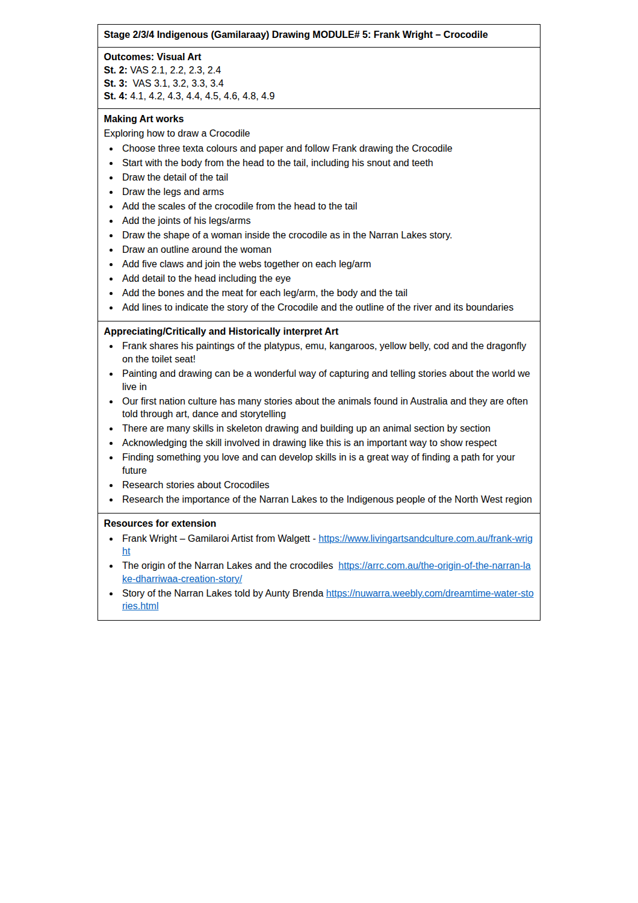| Stage 2/3/4 Indigenous (Gamilaraay) Drawing MODULE# 5: Frank Wright – Crocodile |
| Outcomes: Visual Art St. 2: VAS 2.1, 2.2, 2.3, 2.4 St. 3: VAS 3.1, 3.2, 3.3, 3.4 St. 4: 4.1, 4.2, 4.3, 4.4, 4.5, 4.6, 4.8, 4.9 |
| Making Art works Exploring how to draw a Crocodile Choose three texta colours and paper and follow Frank drawing the Crocodile Start with the body from the head to the tail, including his snout and teeth Draw the detail of the tail Draw the legs and arms Add the scales of the crocodile from the head to the tail Add the joints of his legs/arms Draw the shape of a woman inside the crocodile as in the Narran Lakes story. Draw an outline around the woman Add five claws and join the webs together on each leg/arm Add detail to the head including the eye Add the bones and the meat for each leg/arm, the body and the tail Add lines to indicate the story of the Crocodile and the outline of the river and its boundaries |
| Appreciating/Critically and Historically interpret Art Frank shares his paintings of the platypus, emu, kangaroos, yellow belly, cod and the dragonfly on the toilet seat! Painting and drawing can be a wonderful way of capturing and telling stories about the world we live in Our first nation culture has many stories about the animals found in Australia and they are often told through art, dance and storytelling There are many skills in skeleton drawing and building up an animal section by section Acknowledging the skill involved in drawing like this is an important way to show respect Finding something you love and can develop skills in is a great way of finding a path for your future Research stories about Crocodiles Research the importance of the Narran Lakes to the Indigenous people of the North West region |
| Resources for extension Frank Wright – Gamilaroi Artist from Walgett - https://www.livingartsandculture.com.au/frank-wright The origin of the Narran Lakes and the crocodiles https://arrc.com.au/the-origin-of-the-narran-lake-dharriwaa-creation-story/ Story of the Narran Lakes told by Aunty Brenda https://nuwarra.weebly.com/dreamtime-water-stories.html |